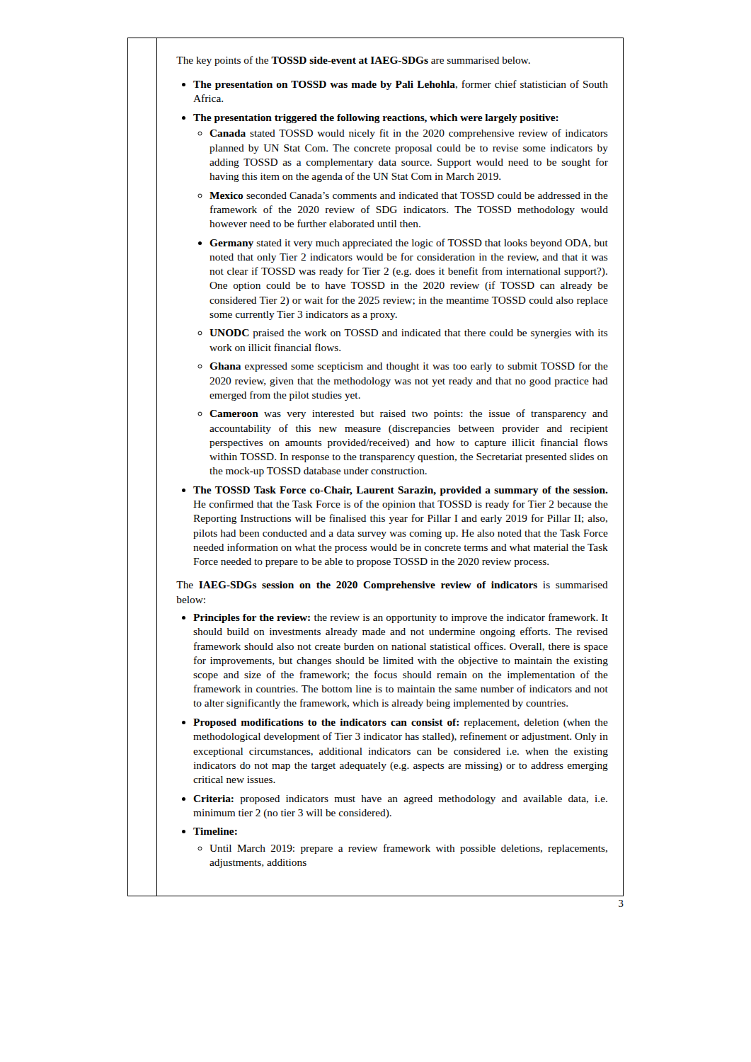The key points of the TOSSD side-event at IAEG-SDGs are summarised below.
The presentation on TOSSD was made by Pali Lehohla, former chief statistician of South Africa.
The presentation triggered the following reactions, which were largely positive:
Canada stated TOSSD would nicely fit in the 2020 comprehensive review of indicators planned by UN Stat Com. The concrete proposal could be to revise some indicators by adding TOSSD as a complementary data source. Support would need to be sought for having this item on the agenda of the UN Stat Com in March 2019.
Mexico seconded Canada’s comments and indicated that TOSSD could be addressed in the framework of the 2020 review of SDG indicators. The TOSSD methodology would however need to be further elaborated until then.
Germany stated it very much appreciated the logic of TOSSD that looks beyond ODA, but noted that only Tier 2 indicators would be for consideration in the review, and that it was not clear if TOSSD was ready for Tier 2 (e.g. does it benefit from international support?). One option could be to have TOSSD in the 2020 review (if TOSSD can already be considered Tier 2) or wait for the 2025 review; in the meantime TOSSD could also replace some currently Tier 3 indicators as a proxy.
UNODC praised the work on TOSSD and indicated that there could be synergies with its work on illicit financial flows.
Ghana expressed some scepticism and thought it was too early to submit TOSSD for the 2020 review, given that the methodology was not yet ready and that no good practice had emerged from the pilot studies yet.
Cameroon was very interested but raised two points: the issue of transparency and accountability of this new measure (discrepancies between provider and recipient perspectives on amounts provided/received) and how to capture illicit financial flows within TOSSD. In response to the transparency question, the Secretariat presented slides on the mock-up TOSSD database under construction.
The TOSSD Task Force co-Chair, Laurent Sarazin, provided a summary of the session. He confirmed that the Task Force is of the opinion that TOSSD is ready for Tier 2 because the Reporting Instructions will be finalised this year for Pillar I and early 2019 for Pillar II; also, pilots had been conducted and a data survey was coming up. He also noted that the Task Force needed information on what the process would be in concrete terms and what material the Task Force needed to prepare to be able to propose TOSSD in the 2020 review process.
The IAEG-SDGs session on the 2020 Comprehensive review of indicators is summarised below:
Principles for the review: the review is an opportunity to improve the indicator framework. It should build on investments already made and not undermine ongoing efforts. The revised framework should also not create burden on national statistical offices. Overall, there is space for improvements, but changes should be limited with the objective to maintain the existing scope and size of the framework; the focus should remain on the implementation of the framework in countries. The bottom line is to maintain the same number of indicators and not to alter significantly the framework, which is already being implemented by countries.
Proposed modifications to the indicators can consist of: replacement, deletion (when the methodological development of Tier 3 indicator has stalled), refinement or adjustment. Only in exceptional circumstances, additional indicators can be considered i.e. when the existing indicators do not map the target adequately (e.g. aspects are missing) or to address emerging critical new issues.
Criteria: proposed indicators must have an agreed methodology and available data, i.e. minimum tier 2 (no tier 3 will be considered).
Timeline:
Until March 2019: prepare a review framework with possible deletions, replacements, adjustments, additions
3